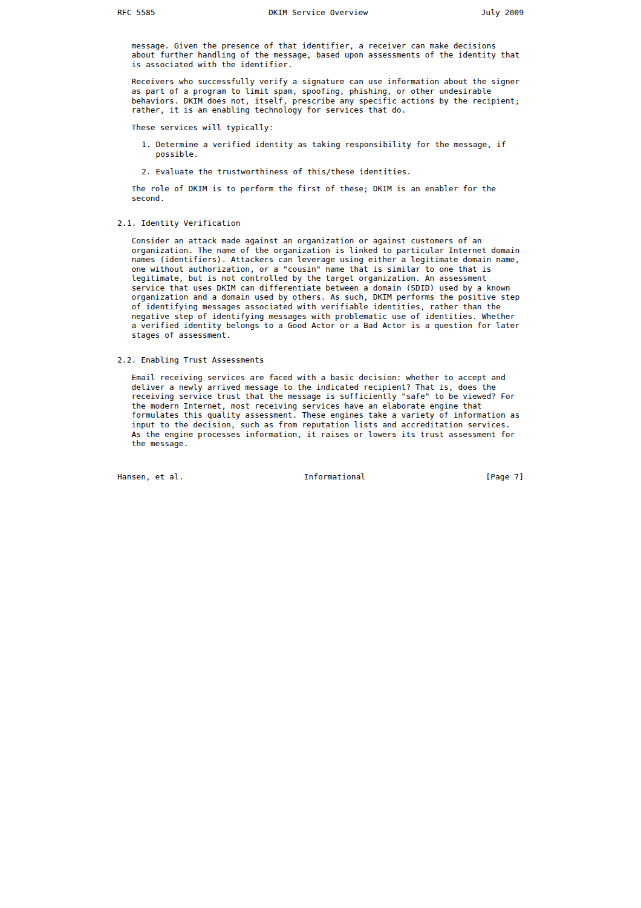RFC 5585 DKIM Service Overview July 2009
message. Given the presence of that identifier, a receiver can make decisions about further handling of the message, based upon assessments of the identity that is associated with the identifier.
Receivers who successfully verify a signature can use information about the signer as part of a program to limit spam, spoofing, phishing, or other undesirable behaviors. DKIM does not, itself, prescribe any specific actions by the recipient; rather, it is an enabling technology for services that do.
These services will typically:
Determine a verified identity as taking responsibility for the message, if possible.
Evaluate the trustworthiness of this/these identities.
The role of DKIM is to perform the first of these; DKIM is an enabler for the second.
2.1. Identity Verification
Consider an attack made against an organization or against customers of an organization. The name of the organization is linked to particular Internet domain names (identifiers). Attackers can leverage using either a legitimate domain name, one without authorization, or a "cousin" name that is similar to one that is legitimate, but is not controlled by the target organization. An assessment service that uses DKIM can differentiate between a domain (SDID) used by a known organization and a domain used by others. As such, DKIM performs the positive step of identifying messages associated with verifiable identities, rather than the negative step of identifying messages with problematic use of identities. Whether a verified identity belongs to a Good Actor or a Bad Actor is a question for later stages of assessment.
2.2. Enabling Trust Assessments
Email receiving services are faced with a basic decision: whether to accept and deliver a newly arrived message to the indicated recipient? That is, does the receiving service trust that the message is sufficiently "safe" to be viewed? For the modern Internet, most receiving services have an elaborate engine that formulates this quality assessment. These engines take a variety of information as input to the decision, such as from reputation lists and accreditation services. As the engine processes information, it raises or lowers its trust assessment for the message.
Hansen, et al. Informational [Page 7]